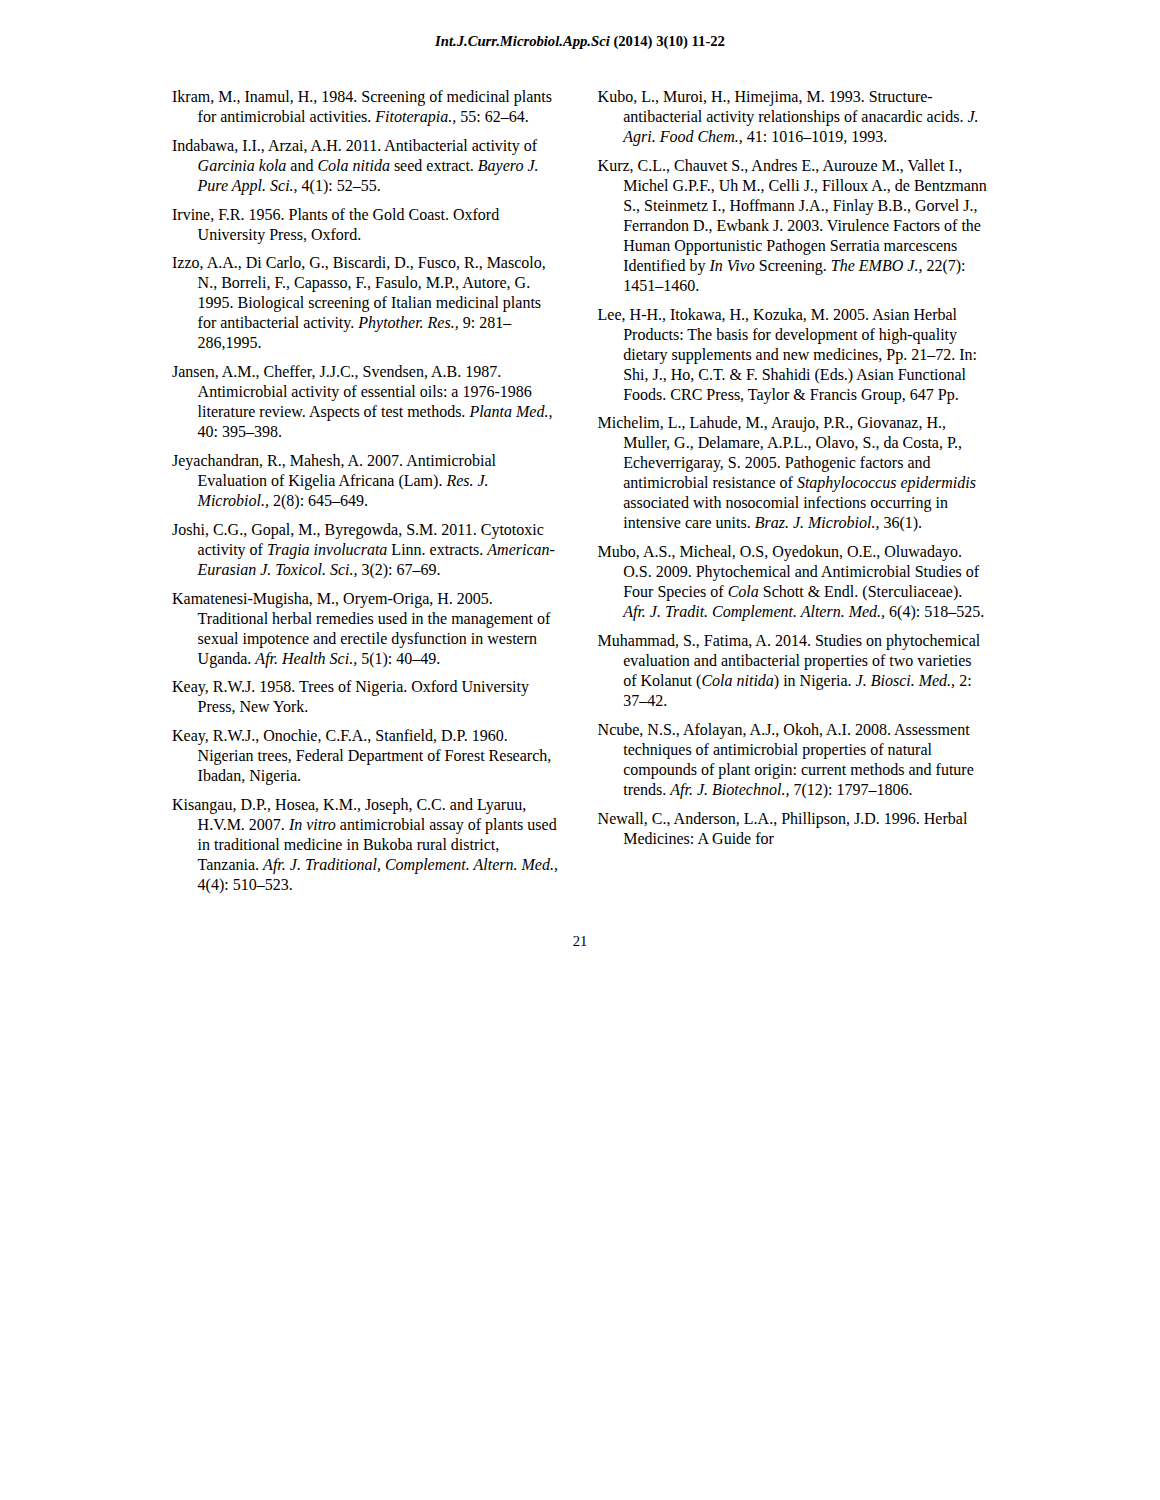Int.J.Curr.Microbiol.App.Sci (2014) 3(10) 11-22
Ikram, M., Inamul, H., 1984. Screening of medicinal plants for antimicrobial activities. Fitoterapia., 55: 62–64.
Indabawa, I.I., Arzai, A.H. 2011. Antibacterial activity of Garcinia kola and Cola nitida seed extract. Bayero J. Pure Appl. Sci., 4(1): 52–55.
Irvine, F.R. 1956. Plants of the Gold Coast. Oxford University Press, Oxford.
Izzo, A.A., Di Carlo, G., Biscardi, D., Fusco, R., Mascolo, N., Borreli, F., Capasso, F., Fasulo, M.P., Autore, G. 1995. Biological screening of Italian medicinal plants for antibacterial activity. Phytother. Res., 9: 281–286,1995.
Jansen, A.M., Cheffer, J.J.C., Svendsen, A.B. 1987. Antimicrobial activity of essential oils: a 1976-1986 literature review. Aspects of test methods. Planta Med., 40: 395–398.
Jeyachandran, R., Mahesh, A. 2007. Antimicrobial Evaluation of Kigelia Africana (Lam). Res. J. Microbiol., 2(8): 645–649.
Joshi, C.G., Gopal, M., Byregowda, S.M. 2011. Cytotoxic activity of Tragia involucrata Linn. extracts. American-Eurasian J. Toxicol. Sci., 3(2): 67–69.
Kamatenesi-Mugisha, M., Oryem-Origa, H. 2005. Traditional herbal remedies used in the management of sexual impotence and erectile dysfunction in western Uganda. Afr. Health Sci., 5(1): 40–49.
Keay, R.W.J. 1958. Trees of Nigeria. Oxford University Press, New York.
Keay, R.W.J., Onochie, C.F.A., Stanfield, D.P. 1960. Nigerian trees, Federal Department of Forest Research, Ibadan, Nigeria.
Kisangau, D.P., Hosea, K.M., Joseph, C.C. and Lyaruu, H.V.M. 2007. In vitro antimicrobial assay of plants used in traditional medicine in Bukoba rural district, Tanzania. Afr. J. Traditional, Complement. Altern. Med., 4(4): 510–523.
Kubo, L., Muroi, H., Himejima, M. 1993. Structure-antibacterial activity relationships of anacardic acids. J. Agri. Food Chem., 41: 1016–1019, 1993.
Kurz, C.L., Chauvet S., Andres E., Aurouze M., Vallet I., Michel G.P.F., Uh M., Celli J., Filloux A., de Bentzmann S., Steinmetz I., Hoffmann J.A., Finlay B.B., Gorvel J., Ferrandon D., Ewbank J. 2003. Virulence Factors of the Human Opportunistic Pathogen Serratia marcescens Identified by In Vivo Screening. The EMBO J., 22(7): 1451–1460.
Lee, H-H., Itokawa, H., Kozuka, M. 2005. Asian Herbal Products: The basis for development of high-quality dietary supplements and new medicines, Pp. 21–72. In: Shi, J., Ho, C.T. & F. Shahidi (Eds.) Asian Functional Foods. CRC Press, Taylor & Francis Group, 647 Pp.
Michelim, L., Lahude, M., Araujo, P.R., Giovanaz, H., Muller, G., Delamare, A.P.L., Olavo, S., da Costa, P., Echeverrigaray, S. 2005. Pathogenic factors and antimicrobial resistance of Staphylococcus epidermidis associated with nosocomial infections occurring in intensive care units. Braz. J. Microbiol., 36(1).
Mubo, A.S., Micheal, O.S, Oyedokun, O.E., Oluwadayo. O.S. 2009. Phytochemical and Antimicrobial Studies of Four Species of Cola Schott & Endl. (Sterculiaceae). Afr. J. Tradit. Complement. Altern. Med., 6(4): 518–525.
Muhammad, S., Fatima, A. 2014. Studies on phytochemical evaluation and antibacterial properties of two varieties of Kolanut (Cola nitida) in Nigeria. J. Biosci. Med., 2: 37–42.
Ncube, N.S., Afolayan, A.J., Okoh, A.I. 2008. Assessment techniques of antimicrobial properties of natural compounds of plant origin: current methods and future trends. Afr. J. Biotechnol., 7(12): 1797–1806.
Newall, C., Anderson, L.A., Phillipson, J.D. 1996. Herbal Medicines: A Guide for
21